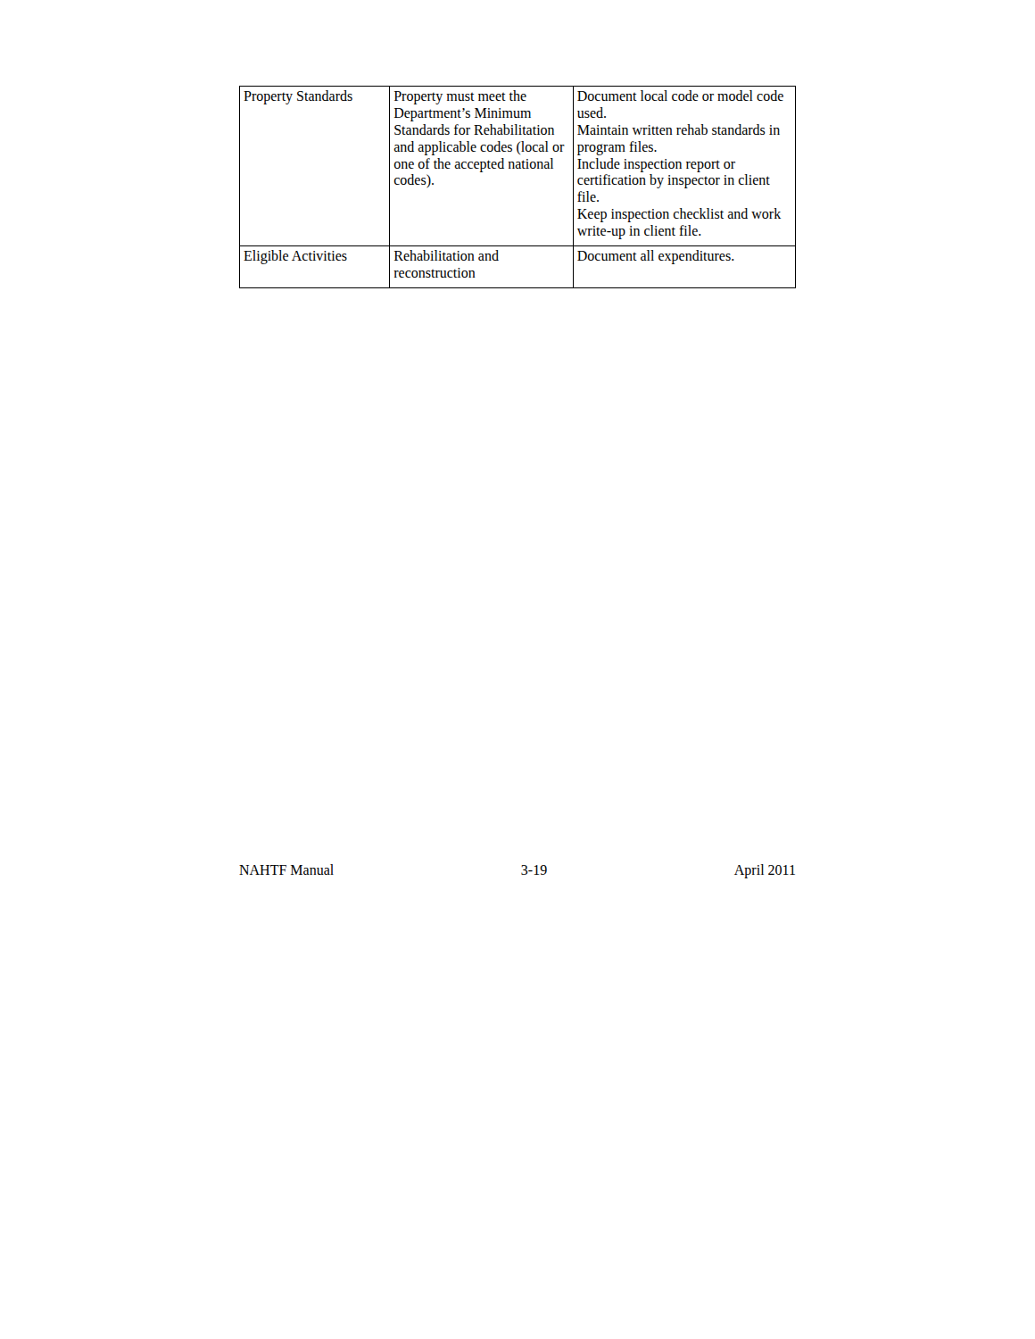| Property Standards | Property must meet the Department’s Minimum Standards for Rehabilitation and applicable codes (local or one of the accepted national codes). | Document local code or model code used. Maintain written rehab standards in program files. Include inspection report or certification by inspector in client file. Keep inspection checklist and work write-up in client file. |
| Eligible Activities | Rehabilitation and reconstruction | Document all expenditures. |
NAHTF Manual
3-19
April 2011